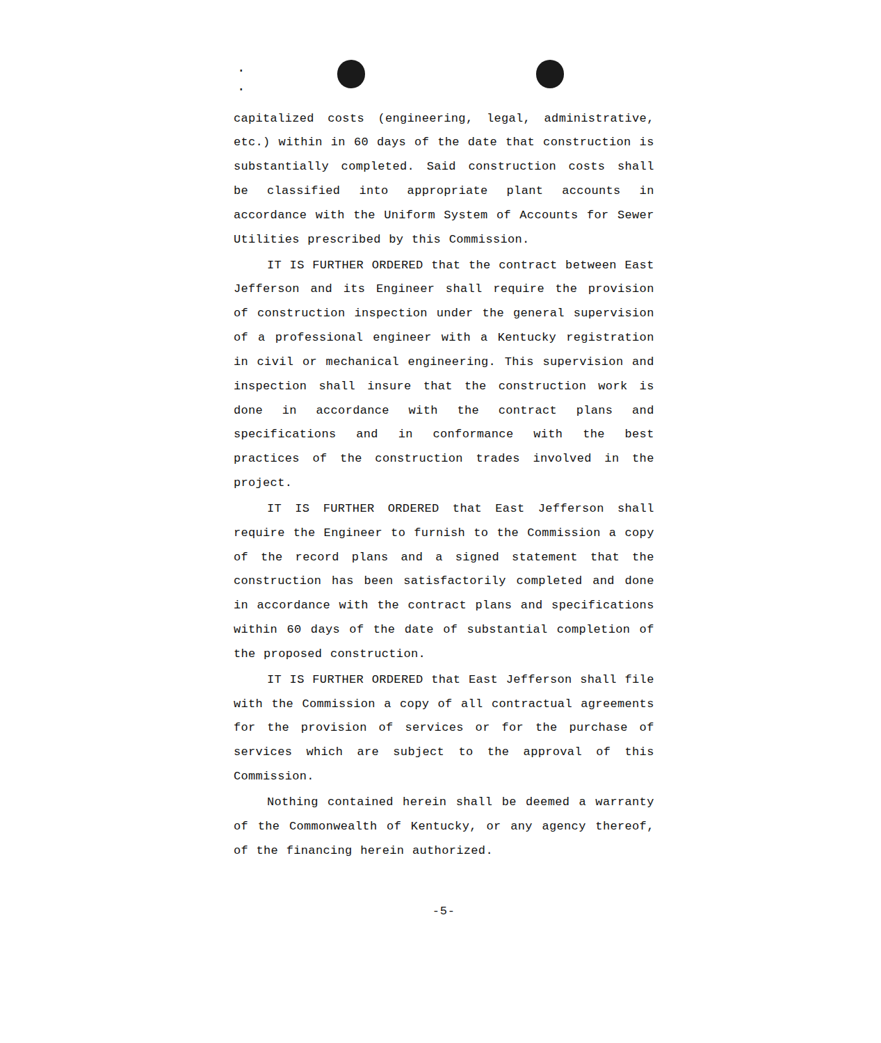. .
capitalized costs (engineering, legal, administrative, etc.) within in 60 days of the date that construction is substantially completed. Said construction costs shall be classified into appropriate plant accounts in accordance with the Uniform System of Accounts for Sewer Utilities prescribed by this Commission.
IT IS FURTHER ORDERED that the contract between East Jefferson and its Engineer shall require the provision of construction inspection under the general supervision of a professional engineer with a Kentucky registration in civil or mechanical engineering. This supervision and inspection shall insure that the construction work is done in accordance with the contract plans and specifications and in conformance with the best practices of the construction trades involved in the project.
IT IS FURTHER ORDERED that East Jefferson shall require the Engineer to furnish to the Commission a copy of the record plans and a signed statement that the construction has been satisfactorily completed and done in accordance with the contract plans and specifications within 60 days of the date of substantial completion of the proposed construction.
IT IS FURTHER ORDERED that East Jefferson shall file with the Commission a copy of all contractual agreements for the provision of services or for the purchase of services which are subject to the approval of this Commission.
Nothing contained herein shall be deemed a warranty of the Commonwealth of Kentucky, or any agency thereof, of the financing herein authorized.
-5-